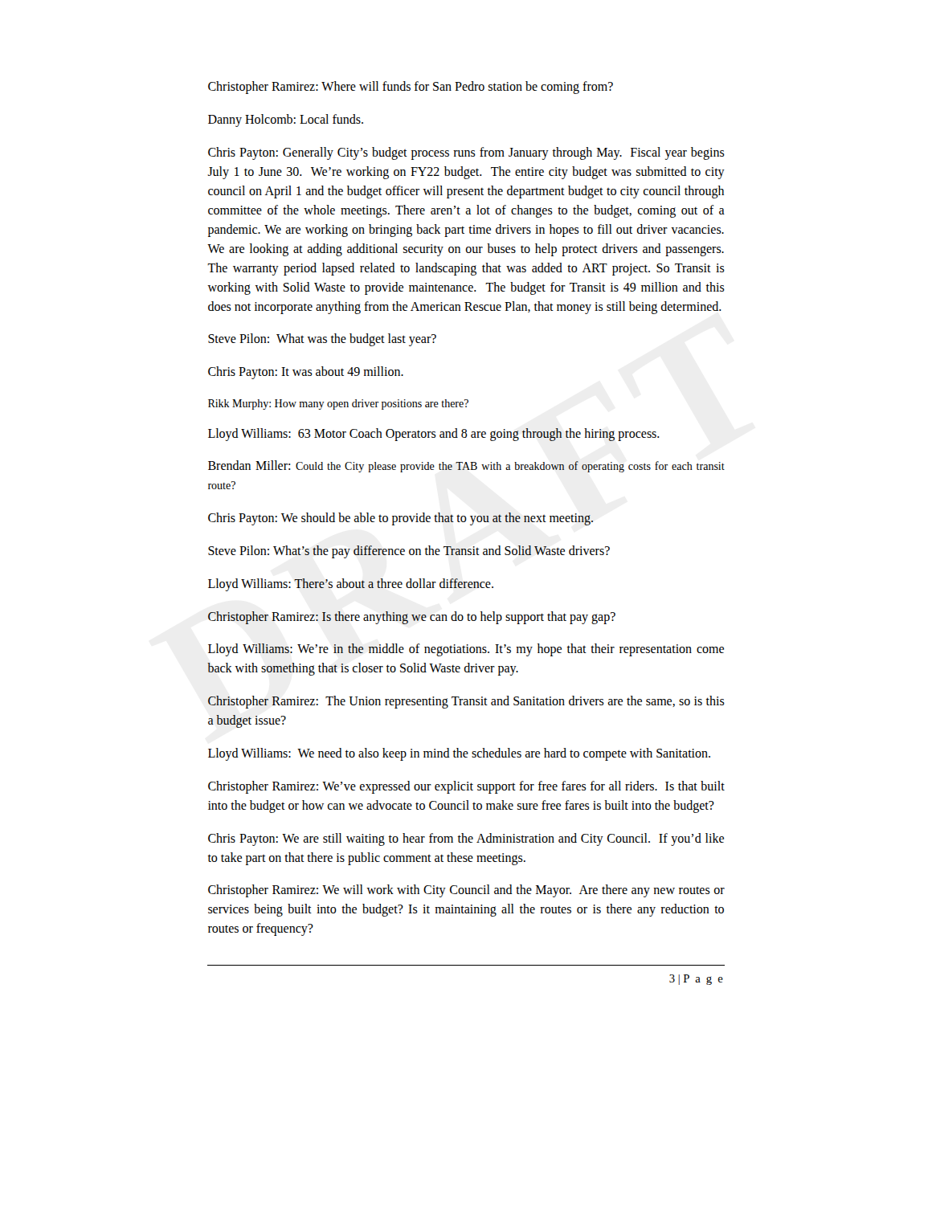DRAFT
Christopher Ramirez: Where will funds for San Pedro station be coming from?
Danny Holcomb: Local funds.
Chris Payton: Generally City’s budget process runs from January through May. Fiscal year begins July 1 to June 30. We’re working on FY22 budget. The entire city budget was submitted to city council on April 1 and the budget officer will present the department budget to city council through committee of the whole meetings. There aren’t a lot of changes to the budget, coming out of a pandemic. We are working on bringing back part time drivers in hopes to fill out driver vacancies. We are looking at adding additional security on our buses to help protect drivers and passengers. The warranty period lapsed related to landscaping that was added to ART project. So Transit is working with Solid Waste to provide maintenance. The budget for Transit is 49 million and this does not incorporate anything from the American Rescue Plan, that money is still being determined.
Steve Pilon: What was the budget last year?
Chris Payton: It was about 49 million.
Rikk Murphy: How many open driver positions are there?
Lloyd Williams: 63 Motor Coach Operators and 8 are going through the hiring process.
Brendan Miller: Could the City please provide the TAB with a breakdown of operating costs for each transit route?
Chris Payton: We should be able to provide that to you at the next meeting.
Steve Pilon: What’s the pay difference on the Transit and Solid Waste drivers?
Lloyd Williams: There’s about a three dollar difference.
Christopher Ramirez: Is there anything we can do to help support that pay gap?
Lloyd Williams: We’re in the middle of negotiations. It’s my hope that their representation come back with something that is closer to Solid Waste driver pay.
Christopher Ramirez: The Union representing Transit and Sanitation drivers are the same, so is this a budget issue?
Lloyd Williams: We need to also keep in mind the schedules are hard to compete with Sanitation.
Christopher Ramirez: We’ve expressed our explicit support for free fares for all riders. Is that built into the budget or how can we advocate to Council to make sure free fares is built into the budget?
Chris Payton: We are still waiting to hear from the Administration and City Council. If you’d like to take part on that there is public comment at these meetings.
Christopher Ramirez: We will work with City Council and the Mayor. Are there any new routes or services being built into the budget? Is it maintaining all the routes or is there any reduction to routes or frequency?
3 | P a g e